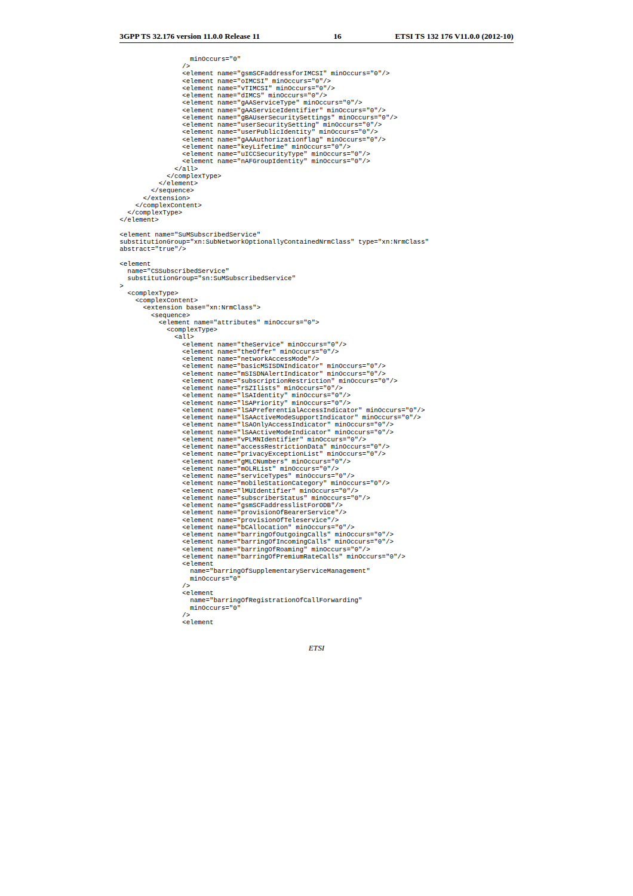3GPP TS 32.176 version 11.0.0 Release 11
16
ETSI TS 132 176 V11.0.0 (2012-10)
                  minOccurs="0"
                />
                <element name="gsmSCFaddressforIMCSI" minOccurs="0"/>
                <element name="oIMCSI" minOccurs="0"/>
                <element name="vTIMCSI" minOccurs="0"/>
                <element name="dIMCS" minOccurs="0"/>
                <element name="gAAServiceType" minOccurs="0"/>
                <element name="gAAServiceIdentifier" minOccurs="0"/>
                <element name="gBAUserSecuritySettings" minOccurs="0"/>
                <element name="userSecuritySetting" minOccurs="0"/>
                <element name="userPublicIdentity" minOccurs="0"/>
                <element name="gAAAuthorizationflag" minOccurs="0"/>
                <element name="keyLifetime" minOccurs="0"/>
                <element name="uICCSecurityType" minOccurs="0"/>
                <element name="nAFGroupIdentity" minOccurs="0"/>
              </all>
            </complexType>
          </element>
        </sequence>
      </extension>
    </complexContent>
  </complexType>
</element>

<element name="SuMSubscribedService"
substitutionGroup="xn:SubNetworkOptionallyContainedNrmClass" type="xn:NrmClass"
abstract="true"/>

<element
  name="CSSubscribedService"
  substitutionGroup="sn:SuMSubscribedService"
>
  <complexType>
    <complexContent>
      <extension base="xn:NrmClass">
        <sequence>
          <element name="attributes" minOccurs="0">
            <complexType>
              <all>
                <element name="theService" minOccurs="0"/>
                <element name="theOffer" minOccurs="0"/>
                <element name="networkAccessMode"/>
                <element name="basicMSISDNIndicator" minOccurs="0"/>
                <element name="mSISDNAlertIndicator" minOccurs="0"/>
                <element name="subscriptionRestriction" minOccurs="0"/>
                <element name="rSZIlists" minOccurs="0"/>
                <element name="lSAIdentity" minOccurs="0"/>
                <element name="lSAPriority" minOccurs="0"/>
                <element name="lSAPreferentialAccessIndicator" minOccurs="0"/>
                <element name="lSAActiveModeSupportIndicator" minOccurs="0"/>
                <element name="lSAOnlyAccessIndicator" minOccurs="0"/>
                <element name="lSAActiveModeIndicator" minOccurs="0"/>
                <element name="vPLMNIdentifier" minOccurs="0"/>
                <element name="accessRestrictionData" minOccurs="0"/>
                <element name="privacyExceptionList" minOccurs="0"/>
                <element name="gMLCNumbers" minOccurs="0"/>
                <element name="mOLRList" minOccurs="0"/>
                <element name="serviceTypes" minOccurs="0"/>
                <element name="mobileStationCategory" minOccurs="0"/>
                <element name="lMUIdentifier" minOccurs="0"/>
                <element name="subscriberStatus" minOccurs="0"/>
                <element name="gsmSCFaddresslistForODB"/>
                <element name="provisionOfBearerService"/>
                <element name="provisionOfTeleservice"/>
                <element name="bCAllocation" minOccurs="0"/>
                <element name="barringOfOutgoingCalls" minOccurs="0"/>
                <element name="barringOfIncomingCalls" minOccurs="0"/>
                <element name="barringOfRoaming" minOccurs="0"/>
                <element name="barringOfPremiumRateCalls" minOccurs="0"/>
                <element
                  name="barringOfSupplementaryServiceManagement"
                  minOccurs="0"
                />
                <element
                  name="barringOfRegistrationOfCallForwarding"
                  minOccurs="0"
                />
                <element
ETSI